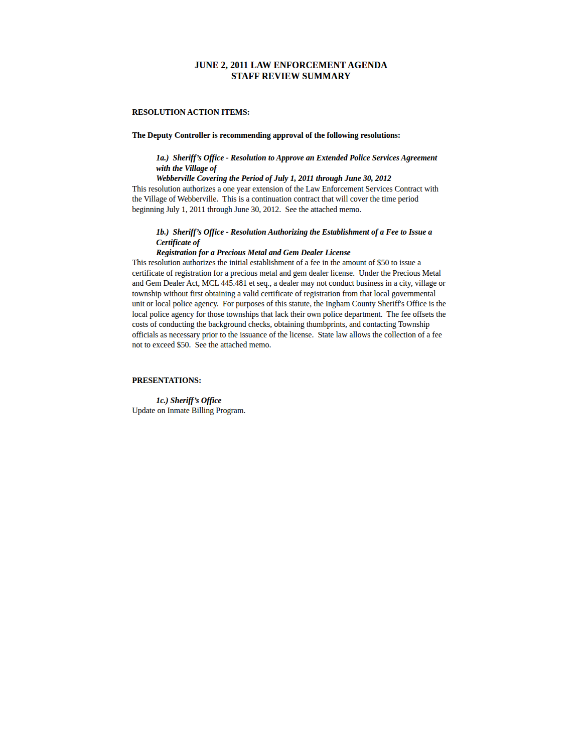JUNE 2, 2011 LAW ENFORCEMENT AGENDA STAFF REVIEW SUMMARY
RESOLUTION ACTION ITEMS:
The Deputy Controller is recommending approval of the following resolutions:
1a.) Sheriff’s Office - Resolution to Approve an Extended Police Services Agreement with the Village of Webberville Covering the Period of July 1, 2011 through June 30, 2012
This resolution authorizes a one year extension of the Law Enforcement Services Contract with the Village of Webberville. This is a continuation contract that will cover the time period beginning July 1, 2011 through June 30, 2012. See the attached memo.
1b.) Sheriff’s Office - Resolution Authorizing the Establishment of a Fee to Issue a Certificate of Registration for a Precious Metal and Gem Dealer License
This resolution authorizes the initial establishment of a fee in the amount of $50 to issue a certificate of registration for a precious metal and gem dealer license. Under the Precious Metal and Gem Dealer Act, MCL 445.481 et seq., a dealer may not conduct business in a city, village or township without first obtaining a valid certificate of registration from that local governmental unit or local police agency. For purposes of this statute, the Ingham County Sheriff's Office is the local police agency for those townships that lack their own police department. The fee offsets the costs of conducting the background checks, obtaining thumbprints, and contacting Township officials as necessary prior to the issuance of the license. State law allows the collection of a fee not to exceed $50. See the attached memo.
PRESENTATIONS:
1c.) Sheriff’s Office
Update on Inmate Billing Program.